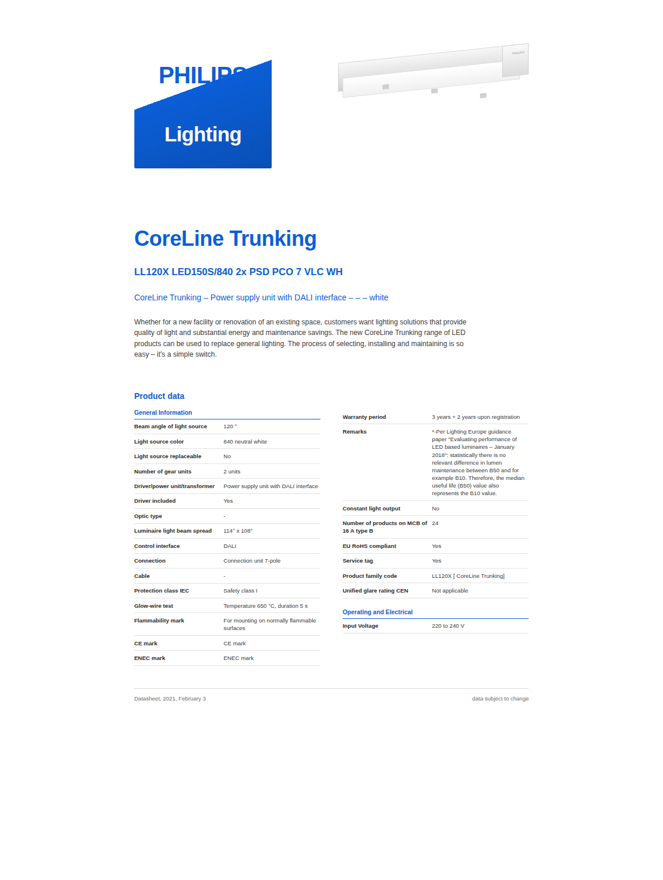PHILIPS
Lighting
PHILIPS
CoreLine Trunking
LL120X LED150S/840 2x PSD PCO 7 VLC WH
CoreLine Trunking – Power supply unit with DALI interface – – – white
Whether for a new facility or renovation of an existing space, customers want lighting solutions that provide quality of light and substantial energy and maintenance savings. The new CoreLine Trunking range of LED products can be used to replace general lighting. The process of selecting, installing and maintaining is so easy – it's a simple switch.
Product data
General Information
| Beam angle of light source | 120 ° |
| Light source color | 840 neutral white |
| Light source replaceable | No |
| Number of gear units | 2 units |
| Driver/power unit/transformer | Power supply unit with DALI interface |
| Driver included | Yes |
| Optic type | - |
| Luminaire light beam spread | 114° x 108° |
| Control interface | DALI |
| Connection | Connection unit 7-pole |
| Cable | - |
| Protection class IEC | Safety class I |
| Glow-wire test | Temperature 650 °C, duration 5 s |
| Flammability mark | For mounting on normally flammable surfaces |
| CE mark | CE mark |
| ENEC mark | ENEC mark |
| Warranty period | 3 years + 2 years upon registration |
| Remarks | *-Per Lighting Europe guidance paper "Evaluating performance of LED based luminaires – January 2018": statistically there is no relevant difference in lumen maintenance between B50 and for example B10. Therefore, the median useful life (B50) value also represents the B10 value. |
| Constant light output | No |
| Number of products on MCB of 16 A type B | 24 |
| EU RoHS compliant | Yes |
| Service tag | Yes |
| Product family code | LL120X [ CoreLine Trunking] |
| Unified glare rating CEN | Not applicable |
Operating and Electrical
| Input Voltage | 220 to 240 V |
Datasheet, 2021, February 3
data subject to change